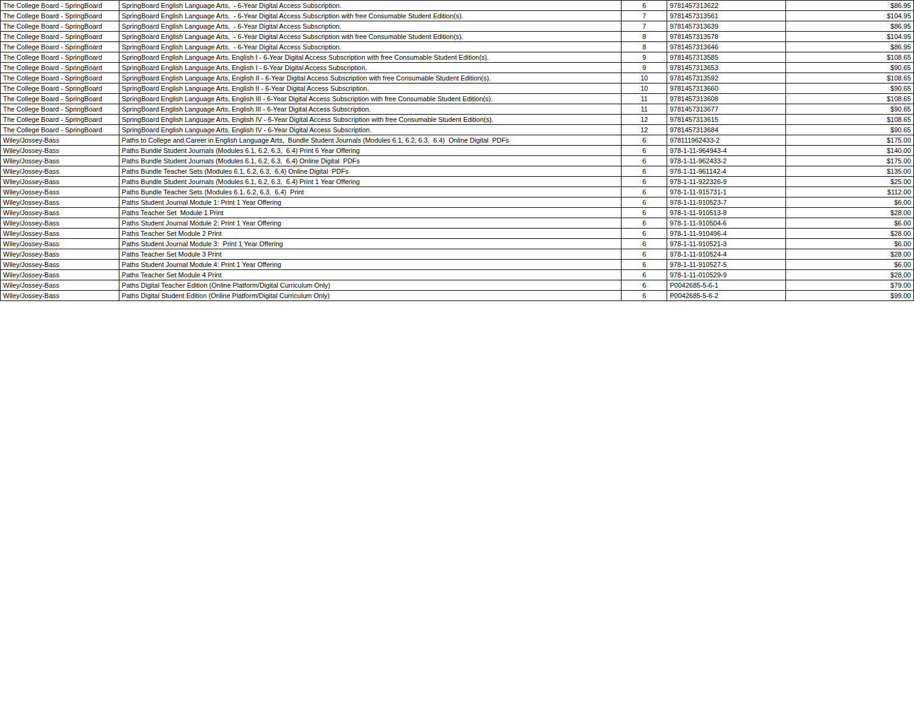| The College Board - SpringBoard | SpringBoard English Language Arts, - 6-Year Digital Access Subscription. | 6 | 9781457313622 | $86.95 |
| The College Board - SpringBoard | SpringBoard English Language Arts, - 6-Year Digital Access Subscription with free Consumable Student Edition(s). | 7 | 9781457313561 | $104.95 |
| The College Board - SpringBoard | SpringBoard English Language Arts, - 6-Year Digital Access Subscription. | 7 | 9781457313639 | $86.95 |
| The College Board - SpringBoard | SpringBoard English Language Arts, - 6-Year Digital Access Subscription with free Consumable Student Edition(s). | 8 | 9781457313578 | $104.95 |
| The College Board - SpringBoard | SpringBoard English Language Arts, - 6-Year Digital Access Subscription. | 8 | 9781457313646 | $86.95 |
| The College Board - SpringBoard | SpringBoard English Language Arts, English I - 6-Year Digital Access Subscription with free Consumable Student Edition(s). | 9 | 9781457313585 | $108.65 |
| The College Board - SpringBoard | SpringBoard English Language Arts, English I - 6-Year Digital Access Subscription. | 9 | 9781457313653 | $90.65 |
| The College Board - SpringBoard | SpringBoard English Language Arts, English II - 6-Year Digital Access Subscription with free Consumable Student Edition(s). | 10 | 9781457313592 | $108.65 |
| The College Board - SpringBoard | SpringBoard English Language Arts, English II - 6-Year Digital Access Subscription. | 10 | 9781457313660 | $90.65 |
| The College Board - SpringBoard | SpringBoard English Language Arts, English III - 6-Year Digital Access Subscription with free Consumable Student Edition(s). | 11 | 9781457313608 | $108.65 |
| The College Board - SpringBoard | SpringBoard English Language Arts, English III - 6-Year Digital Access Subscription. | 11 | 9781457313677 | $90.65 |
| The College Board - SpringBoard | SpringBoard English Language Arts, English IV - 6-Year Digital Access Subscription with free Consumable Student Edition(s). | 12 | 9781457313615 | $108.65 |
| The College Board - SpringBoard | SpringBoard English Language Arts, English IV - 6-Year Digital Access Subscription. | 12 | 9781457313684 | $90.65 |
| Wiley/Jossey-Bass | Paths to College and Career in English Language Arts, Bundle Student Journals (Modules 6.1, 6.2, 6.3, 6.4) Online Digital PDFs | 6 | 978111962433-2 | $175.00 |
| Wiley/Jossey-Bass | Paths Bundle Student Journals (Modules 6.1, 6.2, 6.3, 6.4) Print 6 Year Offering | 6 | 978-1-11-964943-4 | $140.00 |
| Wiley/Jossey-Bass | Paths Bundle Student Journals (Modules 6.1, 6.2, 6.3, 6.4) Online Digital PDFs | 6 | 978-1-11-962433-2 | $175.00 |
| Wiley/Jossey-Bass | Paths Bundle Teacher Sets (Modules 6.1, 6.2, 6.3, 6.4) Online Digital PDFs | 6 | 978-1-11-961142-4 | $135.00 |
| Wiley/Jossey-Bass | Paths Bundle Student Journals (Modules 6.1, 6.2, 6.3, 6.4) Print 1 Year Offering | 6 | 978-1-11-922326-9 | $25.00 |
| Wiley/Jossey-Bass | Paths Bundle Teacher Sets (Modules 6.1, 6.2, 6.3, 6.4) Print | 6 | 978-1-11-915731-1 | $112.00 |
| Wiley/Jossey-Bass | Paths Student Journal Module 1: Print 1 Year Offering | 6 | 978-1-11-910523-7 | $6.00 |
| Wiley/Jossey-Bass | Paths Teacher Set Module 1 Print | 6 | 978-1-11-910513-8 | $28.00 |
| Wiley/Jossey-Bass | Paths Student Journal Module 2: Print 1 Year Offering | 6 | 978-1-11-910504-6 | $6.00 |
| Wiley/Jossey-Bass | Paths Teacher Set Module 2 Print | 6 | 978-1-11-910496-4 | $28.00 |
| Wiley/Jossey-Bass | Paths Student Journal Module 3: Print 1 Year Offering | 6 | 978-1-11-910521-3 | $6.00 |
| Wiley/Jossey-Bass | Paths Teacher Set Module 3 Print | 6 | 978-1-11-910524-4 | $28.00 |
| Wiley/Jossey-Bass | Paths Student Journal Module 4: Print 1 Year Offering | 6 | 978-1-11-910527-5 | $6.00 |
| Wiley/Jossey-Bass | Paths Teacher Set Module 4 Print | 6 | 978-1-11-010529-9 | $28.00 |
| Wiley/Jossey-Bass | Paths Digital Teacher Edition (Online Platform/Digital Curriculum Only) | 6 | P0042685-5-6-1 | $79.00 |
| Wiley/Jossey-Bass | Paths Digital Student Edition (Online Platform/Digital Curriculum Only) | 6 | P0042685-5-6-2 | $99.00 |